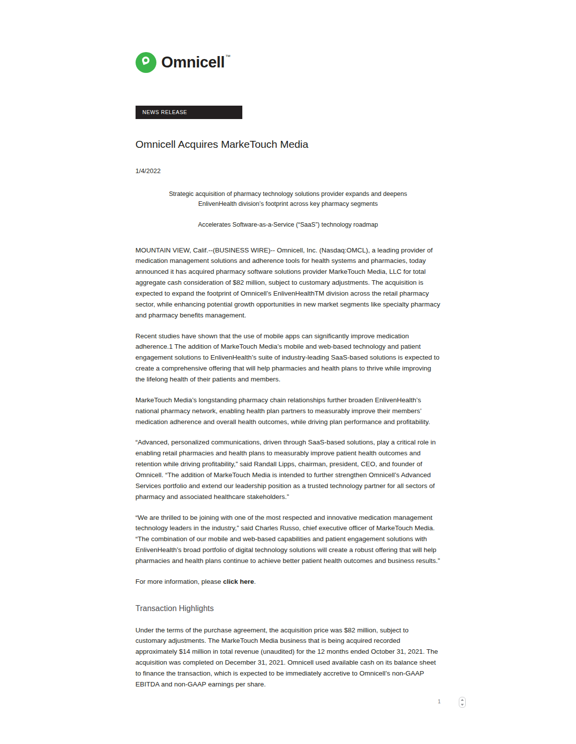Omnicell™
NEWS RELEASE
Omnicell Acquires MarkeTouch Media
1/4/2022
Strategic acquisition of pharmacy technology solutions provider expands and deepens EnlivenHealth division’s footprint across key pharmacy segments
Accelerates Software-as-a-Service (“SaaS”) technology roadmap
MOUNTAIN VIEW, Calif.--(BUSINESS WIRE)-- Omnicell, Inc. (Nasdaq:OMCL), a leading provider of medication management solutions and adherence tools for health systems and pharmacies, today announced it has acquired pharmacy software solutions provider MarkeTouch Media, LLC for total aggregate cash consideration of $82 million, subject to customary adjustments. The acquisition is expected to expand the footprint of Omnicell’s EnlivenHealthTM division across the retail pharmacy sector, while enhancing potential growth opportunities in new market segments like specialty pharmacy and pharmacy benefits management.
Recent studies have shown that the use of mobile apps can significantly improve medication adherence.1 The addition of MarkeTouch Media’s mobile and web-based technology and patient engagement solutions to EnlivenHealth’s suite of industry-leading SaaS-based solutions is expected to create a comprehensive offering that will help pharmacies and health plans to thrive while improving the lifelong health of their patients and members.
MarkeTouch Media’s longstanding pharmacy chain relationships further broaden EnlivenHealth’s national pharmacy network, enabling health plan partners to measurably improve their members’ medication adherence and overall health outcomes, while driving plan performance and profitability.
“Advanced, personalized communications, driven through SaaS-based solutions, play a critical role in enabling retail pharmacies and health plans to measurably improve patient health outcomes and retention while driving profitability,” said Randall Lipps, chairman, president, CEO, and founder of Omnicell. “The addition of MarkeTouch Media is intended to further strengthen Omnicell’s Advanced Services portfolio and extend our leadership position as a trusted technology partner for all sectors of pharmacy and associated healthcare stakeholders.”
“We are thrilled to be joining with one of the most respected and innovative medication management technology leaders in the industry,” said Charles Russo, chief executive officer of MarkeTouch Media. “The combination of our mobile and web-based capabilities and patient engagement solutions with EnlivenHealth’s broad portfolio of digital technology solutions will create a robust offering that will help pharmacies and health plans continue to achieve better patient health outcomes and business results.”
For more information, please click here.
Transaction Highlights
Under the terms of the purchase agreement, the acquisition price was $82 million, subject to customary adjustments. The MarkeTouch Media business that is being acquired recorded approximately $14 million in total revenue (unaudited) for the 12 months ended October 31, 2021. The acquisition was completed on December 31, 2021. Omnicell used available cash on its balance sheet to finance the transaction, which is expected to be immediately accretive to Omnicell’s non-GAAP EBITDA and non-GAAP earnings per share.
1